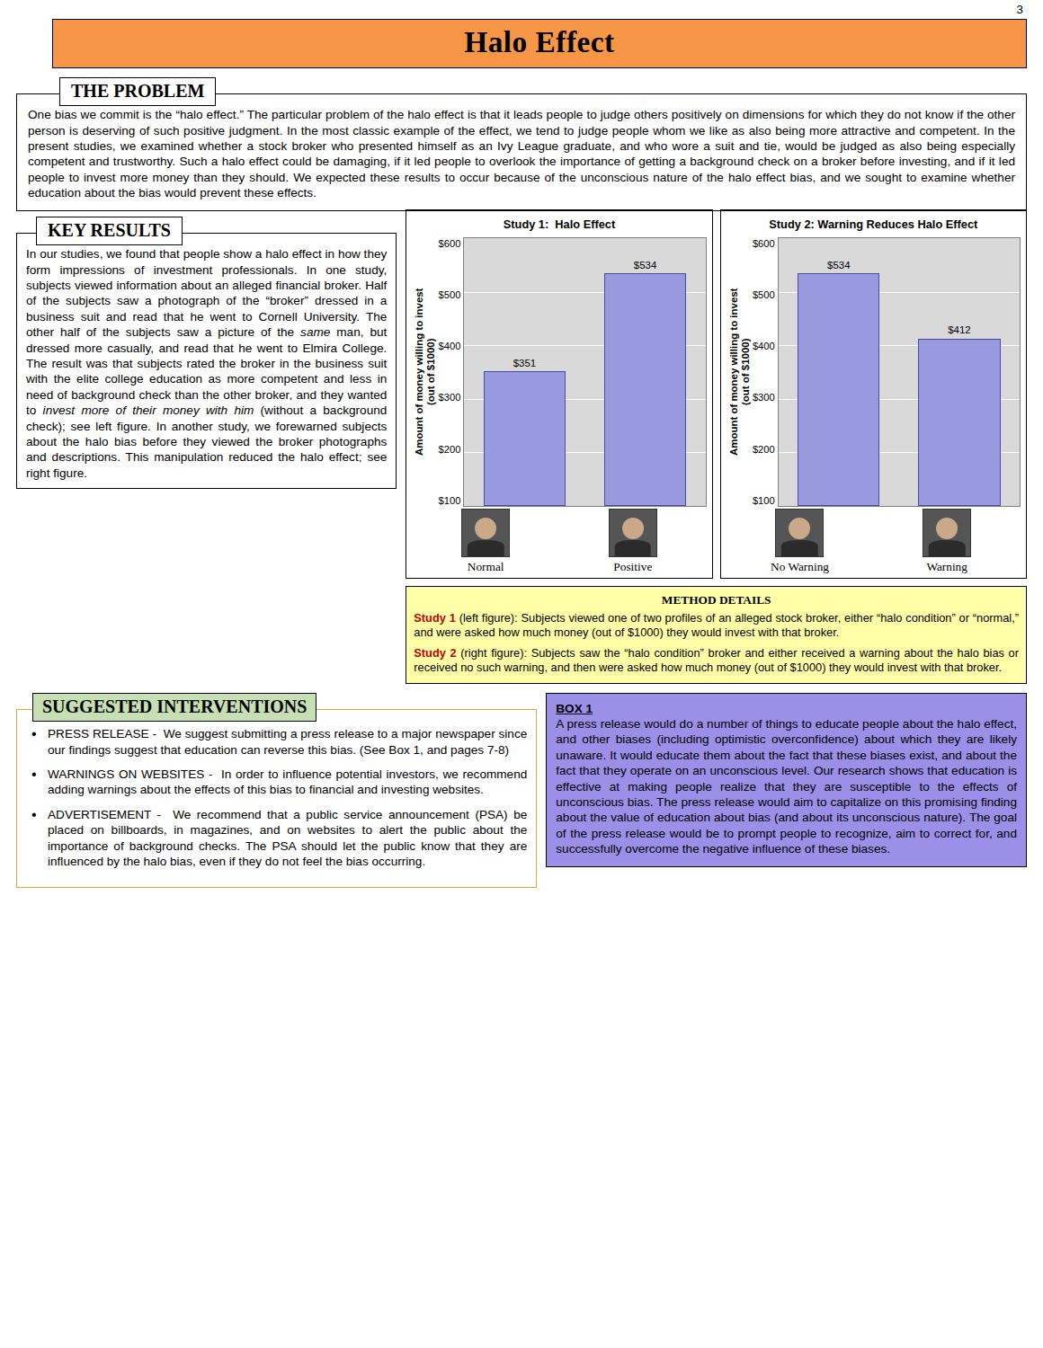3
Halo Effect
THE PROBLEM
One bias we commit is the “halo effect.” The particular problem of the halo effect is that it leads people to judge others positively on dimensions for which they do not know if the other person is deserving of such positive judgment. In the most classic example of the effect, we tend to judge people whom we like as also being more attractive and competent. In the present studies, we examined whether a stock broker who presented himself as an Ivy League graduate, and who wore a suit and tie, would be judged as also being especially competent and trustworthy. Such a halo effect could be damaging, if it led people to overlook the importance of getting a background check on a broker before investing, and if it led people to invest more money than they should. We expected these results to occur because of the unconscious nature of the halo effect bias, and we sought to examine whether education about the bias would prevent these effects.
KEY RESULTS
In our studies, we found that people show a halo effect in how they form impressions of investment professionals. In one study, subjects viewed information about an alleged financial broker. Half of the subjects saw a photograph of the “broker” dressed in a business suit and read that he went to Cornell University. The other half of the subjects saw a picture of the same man, but dressed more casually, and read that he went to Elmira College. The result was that subjects rated the broker in the business suit with the elite college education as more competent and less in need of background check than the other broker, and they wanted to invest more of their money with him (without a background check); see left figure. In another study, we forewarned subjects about the halo bias before they viewed the broker photographs and descriptions. This manipulation reduced the halo effect; see right figure.
Study 1: Halo Effect
Amount of money willing to invest
(out of $1000)
$600
$500
$400
$300
$200
$100
$351
$534
Normal
Positive
Study 2: Warning Reduces Halo Effect
Amount of money willing to invest
(out of $1000)
$600
$500
$400
$300
$200
$100
$534
$412
No Warning
Warning
METHOD DETAILS
Study 1 (left figure): Subjects viewed one of two profiles of an alleged stock broker, either “halo condition” or “normal,” and were asked how much money (out of $1000) they would invest with that broker.
Study 2 (right figure): Subjects saw the “halo condition” broker and either received a warning about the halo bias or received no such warning, and then were asked how much money (out of $1000) they would invest with that broker.
SUGGESTED INTERVENTIONS
PRESS RELEASE - We suggest submitting a press release to a major newspaper since our findings suggest that education can reverse this bias. (See Box 1, and pages 7-8)
WARNINGS ON WEBSITES - In order to influence potential investors, we recommend adding warnings about the effects of this bias to financial and investing websites.
ADVERTISEMENT - We recommend that a public service announcement (PSA) be placed on billboards, in magazines, and on websites to alert the public about the importance of background checks. The PSA should let the public know that they are influenced by the halo bias, even if they do not feel the bias occurring.
BOX 1
A press release would do a number of things to educate people about the halo effect, and other biases (including optimistic overconfidence) about which they are likely unaware. It would educate them about the fact that these biases exist, and about the fact that they operate on an unconscious level. Our research shows that education is effective at making people realize that they are susceptible to the effects of unconscious bias. The press release would aim to capitalize on this promising finding about the value of education about bias (and about its unconscious nature). The goal of the press release would be to prompt people to recognize, aim to correct for, and successfully overcome the negative influence of these biases.